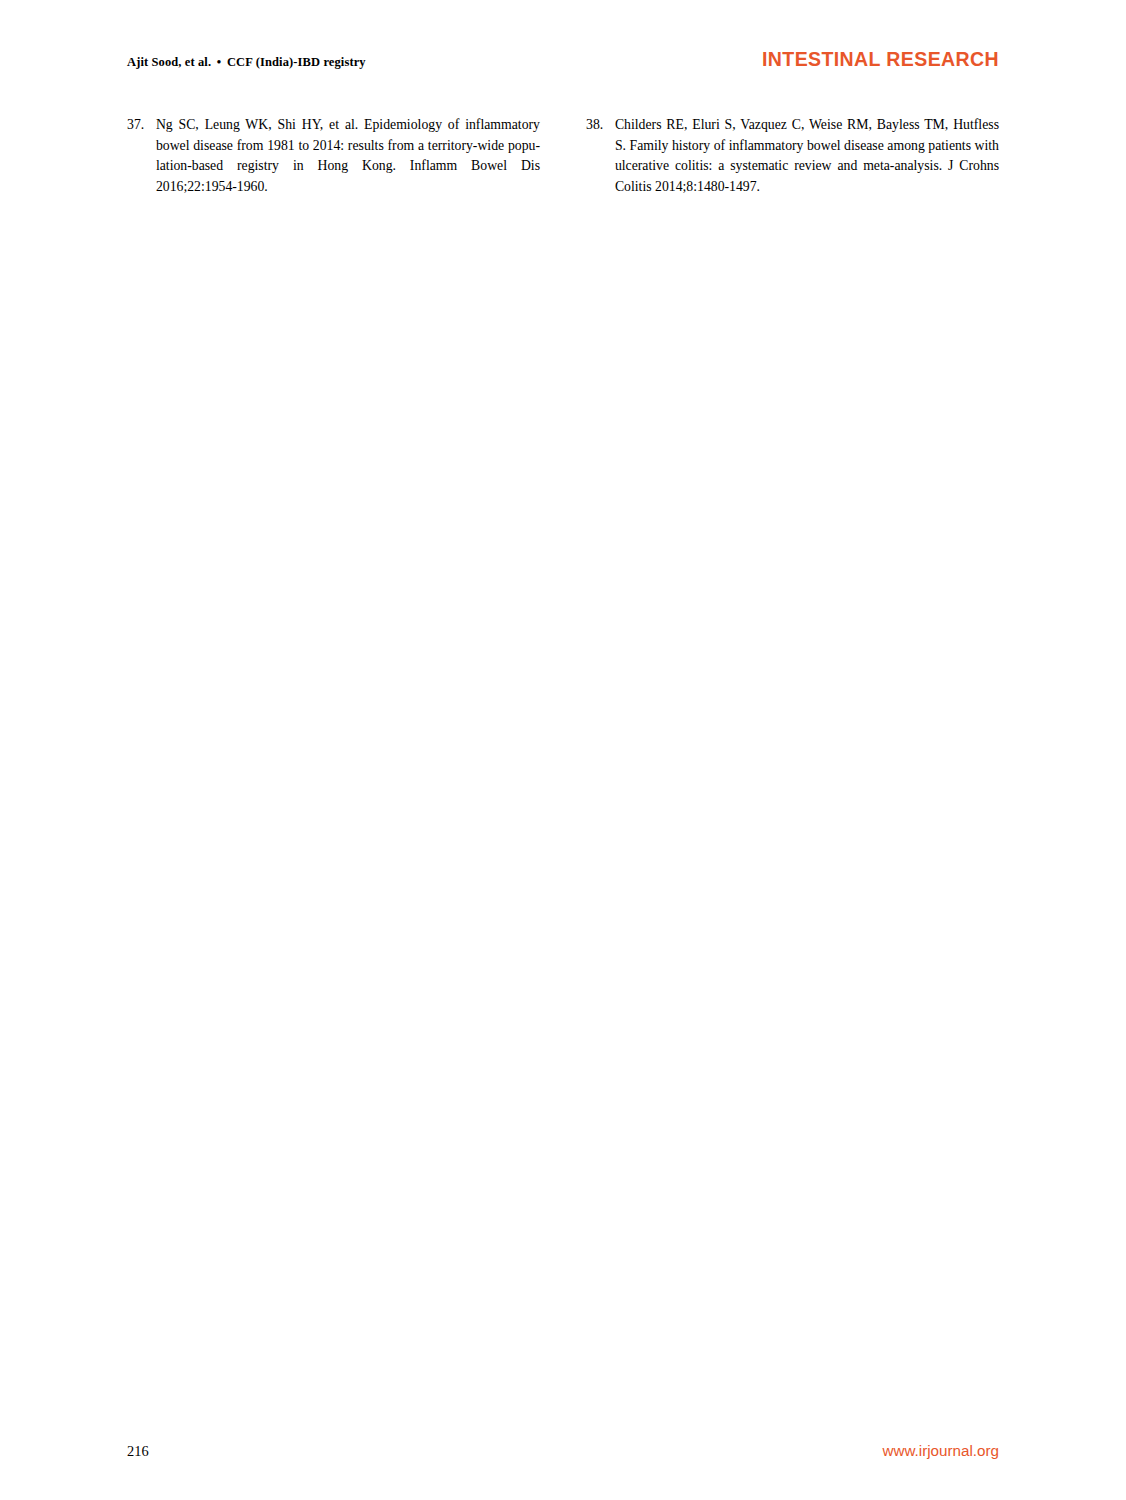Ajit Sood, et al.•CCF (India)-IBD registry
Intestinal Research
Ng SC, Leung WK, Shi HY, et al. Epidemiology of inflammatory bowel disease from 1981 to 2014: results from a territory-wide population-based registry in Hong Kong. Inflamm Bowel Dis 2016;22:1954-1960.
Childers RE, Eluri S, Vazquez C, Weise RM, Bayless TM, Hutfless S. Family history of inflammatory bowel disease among patients with ulcerative colitis: a systematic review and meta-analysis. J Crohns Colitis 2014;8:1480-1497.
216
www.irjournal.org